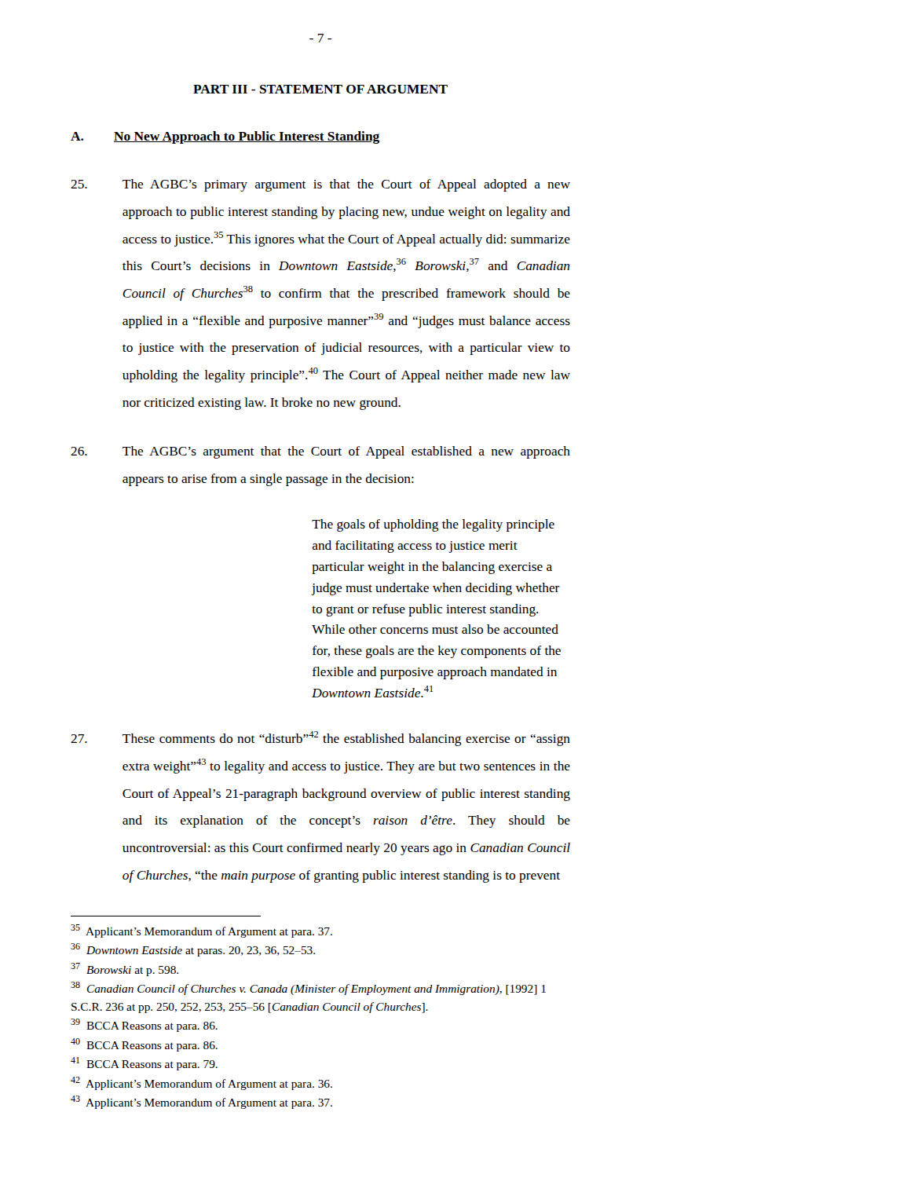- 7 -
PART III - STATEMENT OF ARGUMENT
A. No New Approach to Public Interest Standing
25.
The AGBC’s primary argument is that the Court of Appeal adopted a new approach to public interest standing by placing new, undue weight on legality and access to justice.35 This ignores what the Court of Appeal actually did: summarize this Court’s decisions in Downtown Eastside,36 Borowski,37 and Canadian Council of Churches38 to confirm that the prescribed framework should be applied in a “flexible and purposive manner”39 and “judges must balance access to justice with the preservation of judicial resources, with a particular view to upholding the legality principle”.40 The Court of Appeal neither made new law nor criticized existing law. It broke no new ground.
26.
The AGBC’s argument that the Court of Appeal established a new approach appears to arise from a single passage in the decision:
The goals of upholding the legality principle and facilitating access to justice merit particular weight in the balancing exercise a judge must undertake when deciding whether to grant or refuse public interest standing. While other concerns must also be accounted for, these goals are the key components of the flexible and purposive approach mandated in Downtown Eastside.41
27.
These comments do not “disturb”42 the established balancing exercise or “assign extra weight”43 to legality and access to justice. They are but two sentences in the Court of Appeal’s 21-paragraph background overview of public interest standing and its explanation of the concept’s raison d’être. They should be uncontroversial: as this Court confirmed nearly 20 years ago in Canadian Council of Churches, “the main purpose of granting public interest standing is to prevent
35 Applicant’s Memorandum of Argument at para. 37.
36 Downtown Eastside at paras. 20, 23, 36, 52–53.
37 Borowski at p. 598.
38 Canadian Council of Churches v. Canada (Minister of Employment and Immigration), [1992] 1 S.C.R. 236 at pp. 250, 252, 253, 255–56 [Canadian Council of Churches].
39 BCCA Reasons at para. 86.
40 BCCA Reasons at para. 86.
41 BCCA Reasons at para. 79.
42 Applicant’s Memorandum of Argument at para. 36.
43 Applicant’s Memorandum of Argument at para. 37.